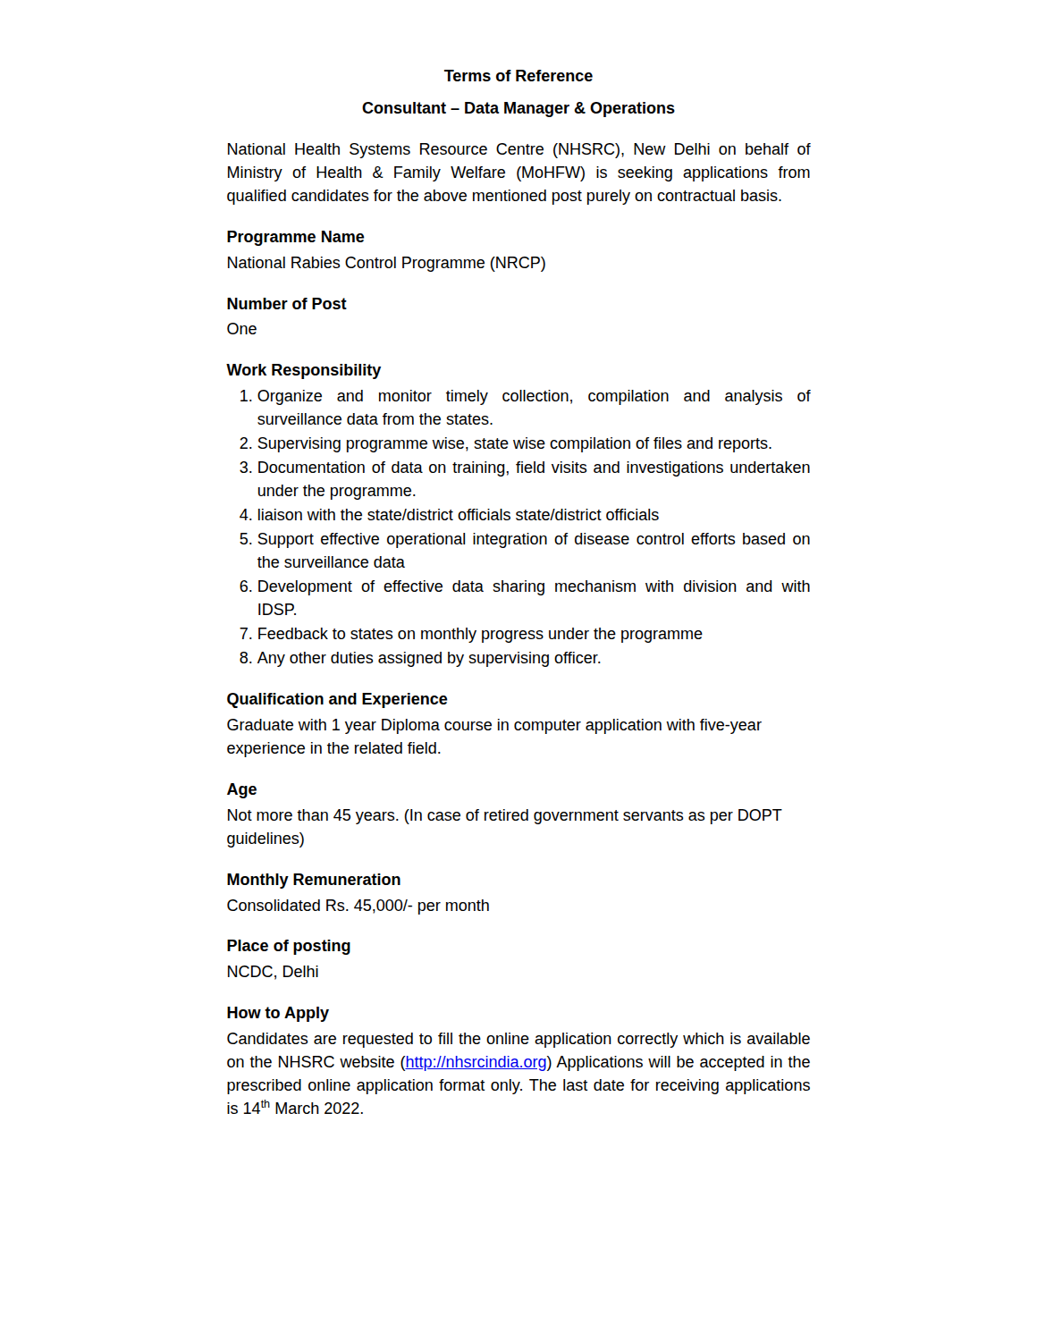Terms of Reference
Consultant – Data Manager & Operations
National Health Systems Resource Centre (NHSRC), New Delhi on behalf of Ministry of Health & Family Welfare (MoHFW) is seeking applications from qualified candidates for the above mentioned post purely on contractual basis.
Programme Name
National Rabies Control Programme (NRCP)
Number of Post
One
Work Responsibility
Organize and monitor timely collection, compilation and analysis of surveillance data from the states.
Supervising programme wise, state wise compilation of files and reports.
Documentation of data on training, field visits and investigations undertaken under the programme.
liaison with the state/district officials state/district officials
Support effective operational integration of disease control efforts based on the surveillance data
Development of effective data sharing mechanism with division and with IDSP.
Feedback to states on monthly progress under the programme
Any other duties assigned by supervising officer.
Qualification and Experience
Graduate with 1 year Diploma course in computer application with five-year experience in the related field.
Age
Not more than 45 years. (In case of retired government servants as per DOPT guidelines)
Monthly Remuneration
Consolidated Rs. 45,000/- per month
Place of posting
NCDC, Delhi
How to Apply
Candidates are requested to fill the online application correctly which is available on the NHSRC website (http://nhsrcindia.org) Applications will be accepted in the prescribed online application format only. The last date for receiving applications is 14th March 2022.